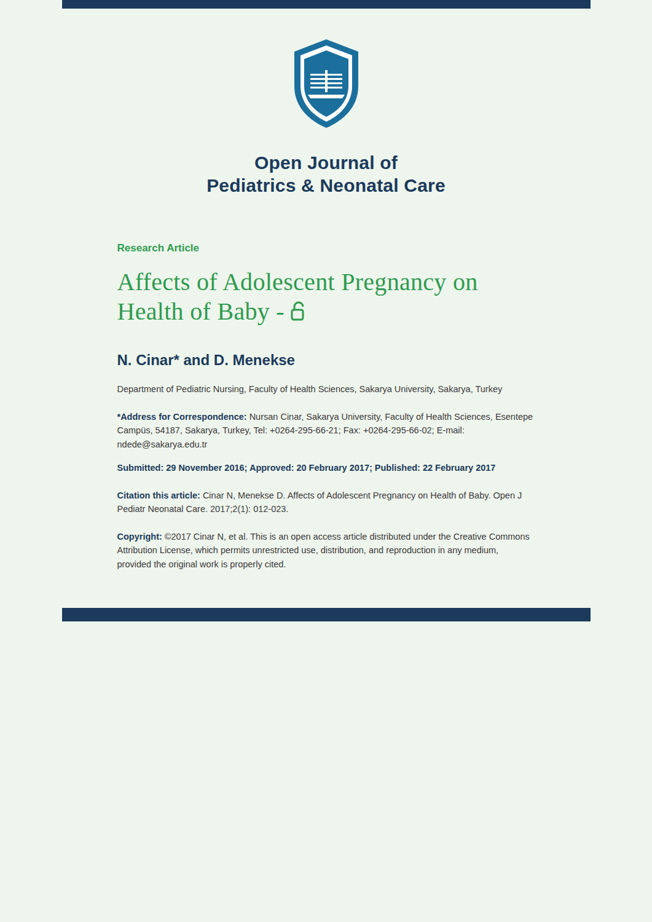Open Journal of Pediatrics & Neonatal Care
Research Article
Affects of Adolescent Pregnancy on Health of Baby -
N. Cinar* and D. Menekse
Department of Pediatric Nursing, Faculty of Health Sciences, Sakarya University, Sakarya, Turkey
*Address for Correspondence: Nursan Cinar, Sakarya University, Faculty of Health Sciences, Esentepe Campüs, 54187, Sakarya, Turkey, Tel: +0264-295-66-21; Fax: +0264-295-66-02; E-mail: ndede@sakarya.edu.tr
Submitted: 29 November 2016; Approved: 20 February 2017; Published: 22 February 2017
Citation this article: Cinar N, Menekse D. Affects of Adolescent Pregnancy on Health of Baby. Open J Pediatr Neonatal Care. 2017;2(1): 012-023.
Copyright: ©2017 Cinar N, et al. This is an open access article distributed under the Creative Commons Attribution License, which permits unrestricted use, distribution, and reproduction in any medium, provided the original work is properly cited.